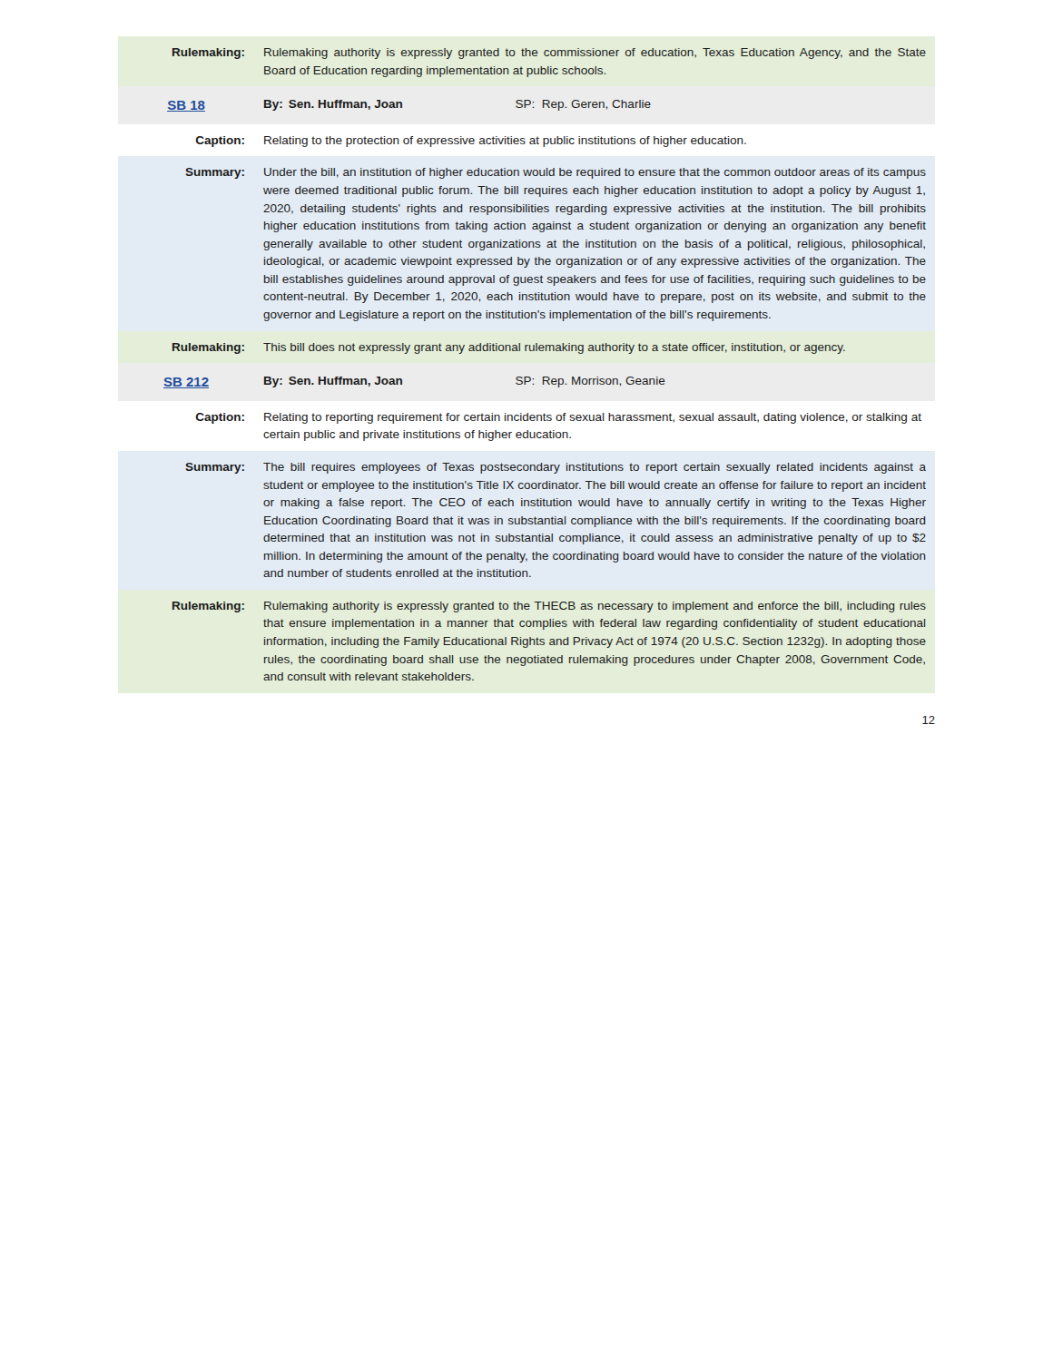| Rulemaking: | Rulemaking authority is expressly granted to the commissioner of education, Texas Education Agency, and the State Board of Education regarding implementation at public schools. |
| SB 18 | By: Sen. Huffman, Joan SP: Rep. Geren, Charlie |
| Caption: | Relating to the protection of expressive activities at public institutions of higher education. |
| Summary: | Under the bill, an institution of higher education would be required to ensure that the common outdoor areas of its campus were deemed traditional public forum. The bill requires each higher education institution to adopt a policy by August 1, 2020, detailing students' rights and responsibilities regarding expressive activities at the institution. The bill prohibits higher education institutions from taking action against a student organization or denying an organization any benefit generally available to other student organizations at the institution on the basis of a political, religious, philosophical, ideological, or academic viewpoint expressed by the organization or of any expressive activities of the organization. The bill establishes guidelines around approval of guest speakers and fees for use of facilities, requiring such guidelines to be content-neutral. By December 1, 2020, each institution would have to prepare, post on its website, and submit to the governor and Legislature a report on the institution's implementation of the bill's requirements. |
| Rulemaking: | This bill does not expressly grant any additional rulemaking authority to a state officer, institution, or agency. |
| SB 212 | By: Sen. Huffman, Joan SP: Rep. Morrison, Geanie |
| Caption: | Relating to reporting requirement for certain incidents of sexual harassment, sexual assault, dating violence, or stalking at certain public and private institutions of higher education. |
| Summary: | The bill requires employees of Texas postsecondary institutions to report certain sexually related incidents against a student or employee to the institution's Title IX coordinator. The bill would create an offense for failure to report an incident or making a false report. The CEO of each institution would have to annually certify in writing to the Texas Higher Education Coordinating Board that it was in substantial compliance with the bill's requirements. If the coordinating board determined that an institution was not in substantial compliance, it could assess an administrative penalty of up to $2 million. In determining the amount of the penalty, the coordinating board would have to consider the nature of the violation and number of students enrolled at the institution. |
| Rulemaking: | Rulemaking authority is expressly granted to the THECB as necessary to implement and enforce the bill, including rules that ensure implementation in a manner that complies with federal law regarding confidentiality of student educational information, including the Family Educational Rights and Privacy Act of 1974 (20 U.S.C. Section 1232g). In adopting those rules, the coordinating board shall use the negotiated rulemaking procedures under Chapter 2008, Government Code, and consult with relevant stakeholders. |
12